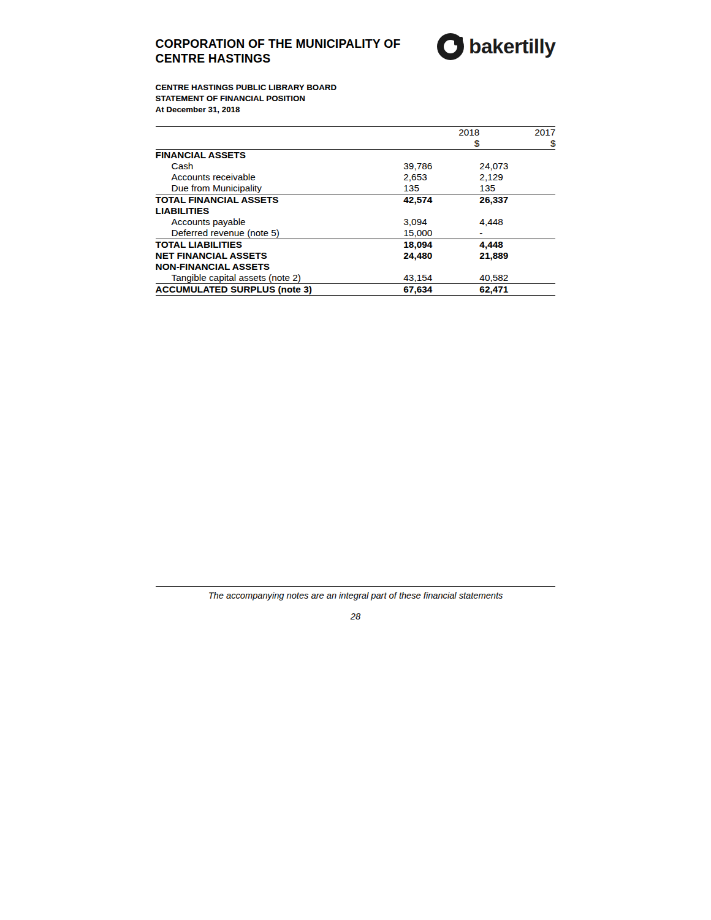CORPORATION OF THE MUNICIPALITY OF
CENTRE HASTINGS
bakertilly
CENTRE HASTINGS PUBLIC LIBRARY BOARD
STATEMENT OF FINANCIAL POSITION
At December 31, 2018
| | 2018 | 2017 |
| | $ | $ |
| FINANCIAL ASSETS | | |
| Cash | 39,786 | 24,073 |
| Accounts receivable | 2,653 | 2,129 |
| Due from Municipality | 135 | 135 |
| TOTAL FINANCIAL ASSETS | 42,574 | 26,337 |
| LIABILITIES | | |
| Accounts payable | 3,094 | 4,448 |
| Deferred revenue (note 5) | 15,000 | - |
| TOTAL LIABILITIES | 18,094 | 4,448 |
| NET FINANCIAL ASSETS | 24,480 | 21,889 |
| NON-FINANCIAL ASSETS | | |
| Tangible capital assets (note 2) | 43,154 | 40,582 |
| ACCUMULATED SURPLUS (note 3) | 67,634 | 62,471 |
The accompanying notes are an integral part of these financial statements
28